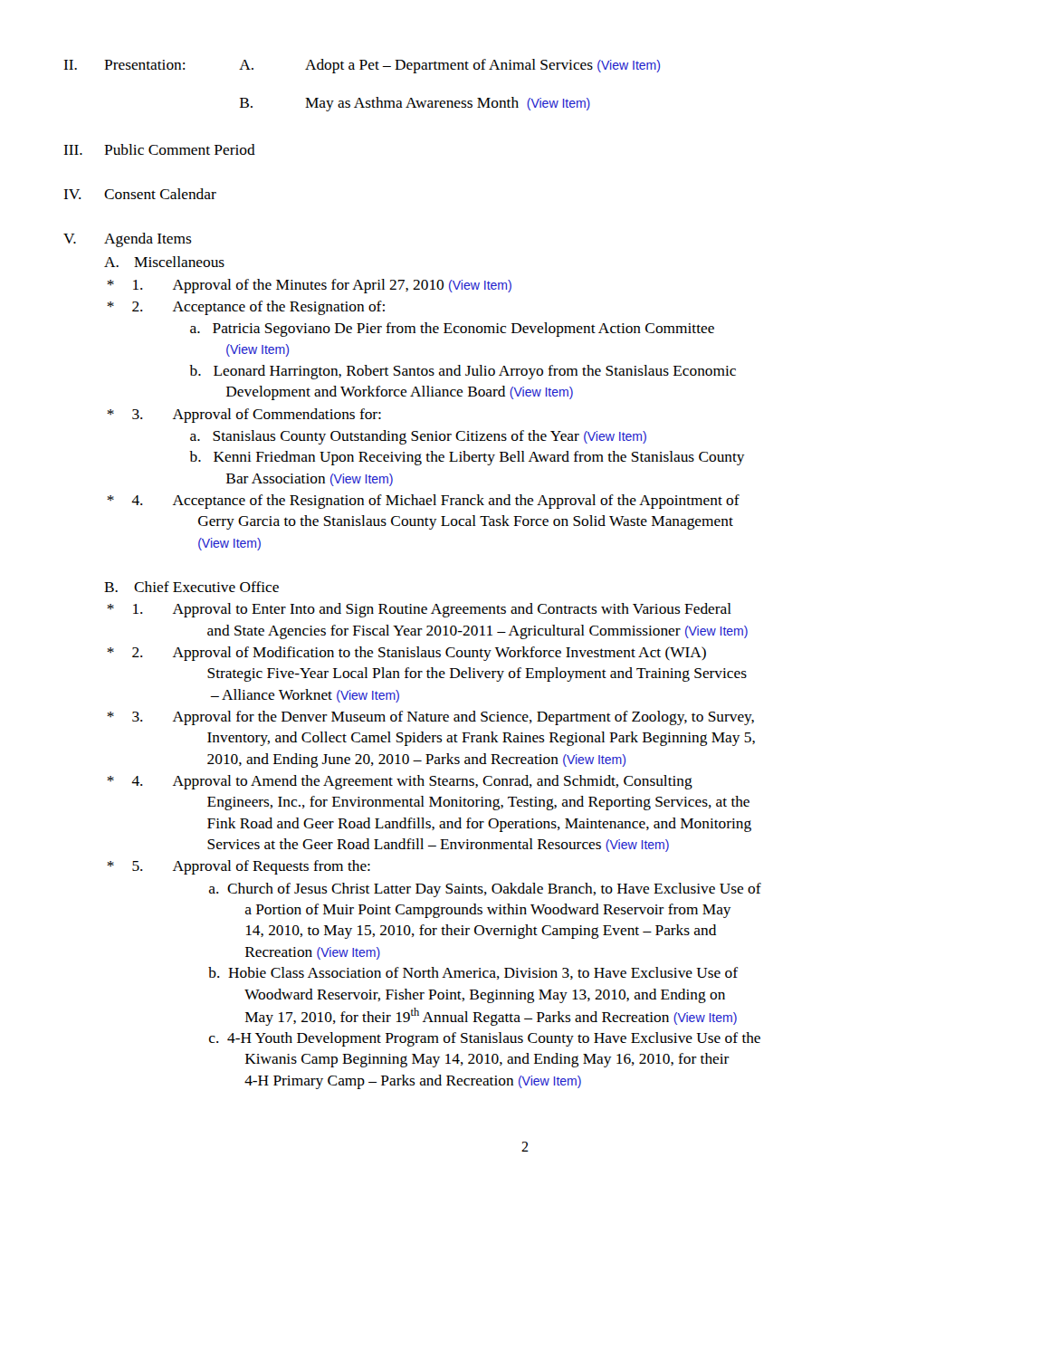II.
Presentation:
A.
Adopt a Pet – Department of Animal Services (View Item)
II.
Presentation:
B.
May as Asthma Awareness Month (View Item)
III.
Public Comment Period
IV.
Consent Calendar
V.
Agenda Items
A.
Miscellaneous
*
1.
Approval of the Minutes for April 27, 2010 (View Item)
*
2.
Acceptance of the Resignation of:
a. Patricia Segoviano De Pier from the Economic Development Action Committee
(View Item)
b. Leonard Harrington, Robert Santos and Julio Arroyo from the Stanislaus Economic
Development and Workforce Alliance Board (View Item)
*
3.
Approval of Commendations for:
a. Stanislaus County Outstanding Senior Citizens of the Year (View Item)
b. Kenni Friedman Upon Receiving the Liberty Bell Award from the Stanislaus County
Bar Association (View Item)
*
4.
Acceptance of the Resignation of Michael Franck and the Approval of the Appointment of
Gerry Garcia to the Stanislaus County Local Task Force on Solid Waste Management
(View Item)
B.
Chief Executive Office
*
1.
Approval to Enter Into and Sign Routine Agreements and Contracts with Various Federal
and State Agencies for Fiscal Year 2010-2011 – Agricultural Commissioner (View Item)
*
2.
Approval of Modification to the Stanislaus County Workforce Investment Act (WIA)
Strategic Five-Year Local Plan for the Delivery of Employment and Training Services
– Alliance Worknet (View Item)
*
3.
Approval for the Denver Museum of Nature and Science, Department of Zoology, to Survey,
Inventory, and Collect Camel Spiders at Frank Raines Regional Park Beginning May 5,
2010, and Ending June 20, 2010 – Parks and Recreation (View Item)
*
4.
Approval to Amend the Agreement with Stearns, Conrad, and Schmidt, Consulting
Engineers, Inc., for Environmental Monitoring, Testing, and Reporting Services, at the
Fink Road and Geer Road Landfills, and for Operations, Maintenance, and Monitoring
Services at the Geer Road Landfill – Environmental Resources (View Item)
*
5.
Approval of Requests from the:
a. Church of Jesus Christ Latter Day Saints, Oakdale Branch, to Have Exclusive Use of
a Portion of Muir Point Campgrounds within Woodward Reservoir from May
14, 2010, to May 15, 2010, for their Overnight Camping Event – Parks and
Recreation (View Item)
b. Hobie Class Association of North America, Division 3, to Have Exclusive Use of
Woodward Reservoir, Fisher Point, Beginning May 13, 2010, and Ending on
May 17, 2010, for their 19th Annual Regatta – Parks and Recreation (View Item)
c. 4-H Youth Development Program of Stanislaus County to Have Exclusive Use of the
Kiwanis Camp Beginning May 14, 2010, and Ending May 16, 2010, for their
4-H Primary Camp – Parks and Recreation (View Item)
2